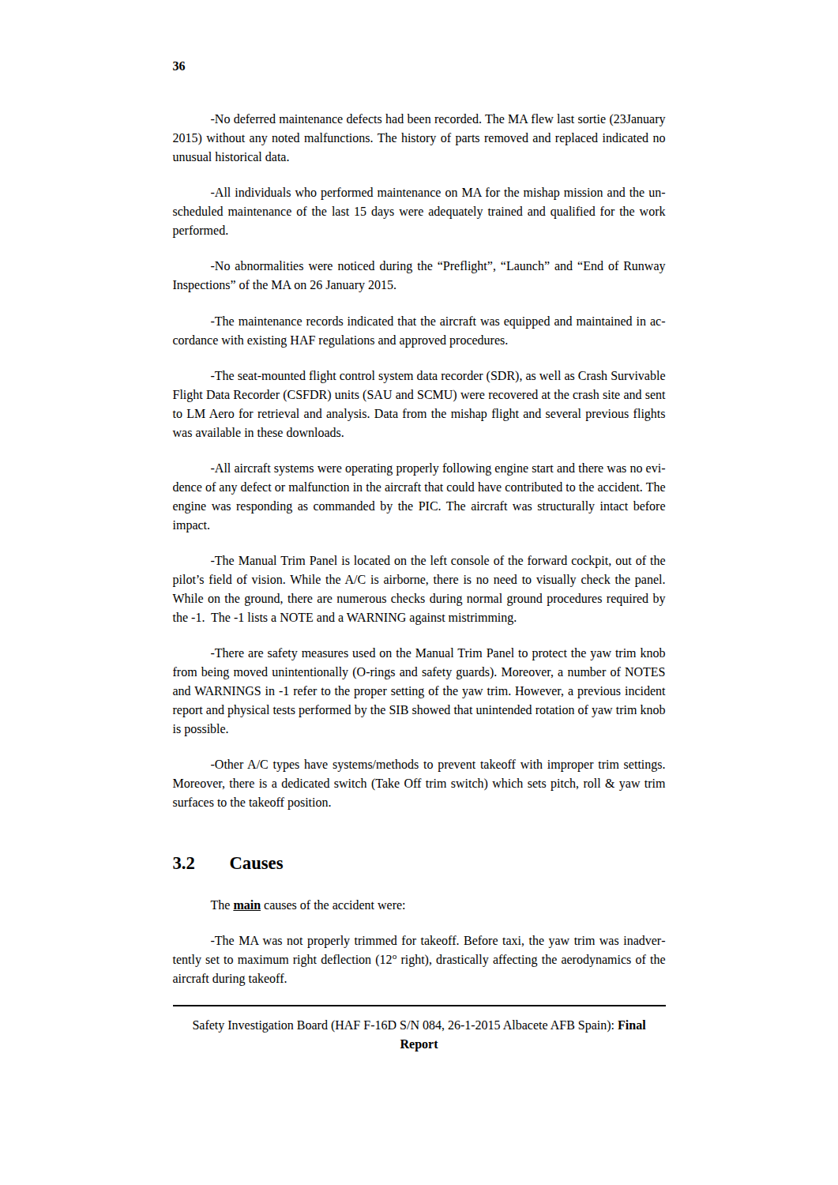36
-No deferred maintenance defects had been recorded. The MA flew last sortie (23January 2015) without any noted malfunctions. The history of parts removed and replaced indicated no unusual historical data.
-All individuals who performed maintenance on MA for the mishap mission and the unscheduled maintenance of the last 15 days were adequately trained and qualified for the work performed.
-No abnormalities were noticed during the “Preflight”, “Launch” and “End of Runway Inspections” of the MA on 26 January 2015.
-The maintenance records indicated that the aircraft was equipped and maintained in accordance with existing HAF regulations and approved procedures.
-The seat-mounted flight control system data recorder (SDR), as well as Crash Survivable Flight Data Recorder (CSFDR) units (SAU and SCMU) were recovered at the crash site and sent to LM Aero for retrieval and analysis. Data from the mishap flight and several previous flights was available in these downloads.
-All aircraft systems were operating properly following engine start and there was no evidence of any defect or malfunction in the aircraft that could have contributed to the accident. The engine was responding as commanded by the PIC. The aircraft was structurally intact before impact.
-The Manual Trim Panel is located on the left console of the forward cockpit, out of the pilot’s field of vision. While the A/C is airborne, there is no need to visually check the panel. While on the ground, there are numerous checks during normal ground procedures required by the -1. The -1 lists a NOTE and a WARNING against mistrimming.
-There are safety measures used on the Manual Trim Panel to protect the yaw trim knob from being moved unintentionally (O-rings and safety guards). Moreover, a number of NOTES and WARNINGS in -1 refer to the proper setting of the yaw trim. However, a previous incident report and physical tests performed by the SIB showed that unintended rotation of yaw trim knob is possible.
-Other A/C types have systems/methods to prevent takeoff with improper trim settings. Moreover, there is a dedicated switch (Take Off trim switch) which sets pitch, roll & yaw trim surfaces to the takeoff position.
3.2 Causes
The main causes of the accident were:
-The MA was not properly trimmed for takeoff. Before taxi, the yaw trim was inadvertently set to maximum right deflection (12o right), drastically affecting the aerodynamics of the aircraft during takeoff.
Safety Investigation Board (HAF F-16D S/N 084, 26-1-2015 Albacete AFB Spain): Final Report